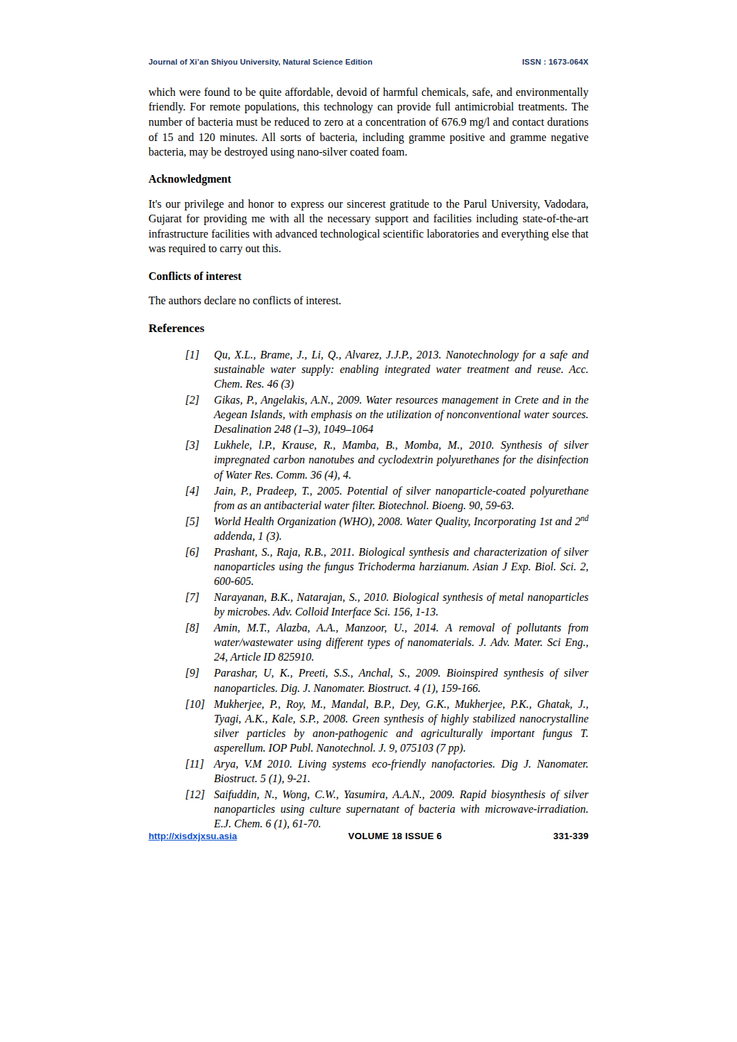Journal of Xi’an Shiyou University, Natural Science Edition
ISSN : 1673-064X
which were found to be quite affordable, devoid of harmful chemicals, safe, and environmentally friendly. For remote populations, this technology can provide full antimicrobial treatments. The number of bacteria must be reduced to zero at a concentration of 676.9 mg/l and contact durations of 15 and 120 minutes. All sorts of bacteria, including gramme positive and gramme negative bacteria, may be destroyed using nano-silver coated foam.
Acknowledgment
It's our privilege and honor to express our sincerest gratitude to the Parul University, Vadodara, Gujarat for providing me with all the necessary support and facilities including state-of-the-art infrastructure facilities with advanced technological scientific laboratories and everything else that was required to carry out this.
Conflicts of interest
The authors declare no conflicts of interest.
References
[1] Qu, X.L., Brame, J., Li, Q., Alvarez, J.J.P., 2013. Nanotechnology for a safe and sustainable water supply: enabling integrated water treatment and reuse. Acc. Chem. Res. 46 (3)
[2] Gikas, P., Angelakis, A.N., 2009. Water resources management in Crete and in the Aegean Islands, with emphasis on the utilization of nonconventional water sources. Desalination 248 (1–3), 1049–1064
[3] Lukhele, l.P., Krause, R., Mamba, B., Momba, M., 2010. Synthesis of silver impregnated carbon nanotubes and cyclodextrin polyurethanes for the disinfection of Water Res. Comm. 36 (4), 4.
[4] Jain, P., Pradeep, T., 2005. Potential of silver nanoparticle-coated polyurethane from as an antibacterial water filter. Biotechnol. Bioeng. 90, 59-63.
[5] World Health Organization (WHO), 2008. Water Quality, Incorporating 1st and 2nd addenda, 1 (3).
[6] Prashant, S., Raja, R.B., 2011. Biological synthesis and characterization of silver nanoparticles using the fungus Trichoderma harzianum. Asian J Exp. Biol. Sci. 2, 600-605.
[7] Narayanan, B.K., Natarajan, S., 2010. Biological synthesis of metal nanoparticles by microbes. Adv. Colloid Interface Sci. 156, 1-13.
[8] Amin, M.T., Alazba, A.A., Manzoor, U., 2014. A removal of pollutants from water/wastewater using different types of nanomaterials. J. Adv. Mater. Sci Eng., 24, Article ID 825910.
[9] Parashar, U, K., Preeti, S.S., Anchal, S., 2009. Bioinspired synthesis of silver nanoparticles. Dig. J. Nanomater. Biostruct. 4 (1), 159-166.
[10] Mukherjee, P., Roy, M., Mandal, B.P., Dey, G.K., Mukherjee, P.K., Ghatak, J., Tyagi, A.K., Kale, S.P., 2008. Green synthesis of highly stabilized nanocrystalline silver particles by anon-pathogenic and agriculturally important fungus T. asperellum. IOP Publ. Nanotechnol. J. 9, 075103 (7 pp).
[11] Arya, V.M 2010. Living systems eco-friendly nanofactories. Dig J. Nanomater. Biostruct. 5 (1), 9-21.
[12] Saifuddin, N., Wong, C.W., Yasumira, A.A.N., 2009. Rapid biosynthesis of silver nanoparticles using culture supernatant of bacteria with microwave-irradiation. E.J. Chem. 6 (1), 61-70.
http://xisdxjxsu.asia
VOLUME 18 ISSUE 6
331-339